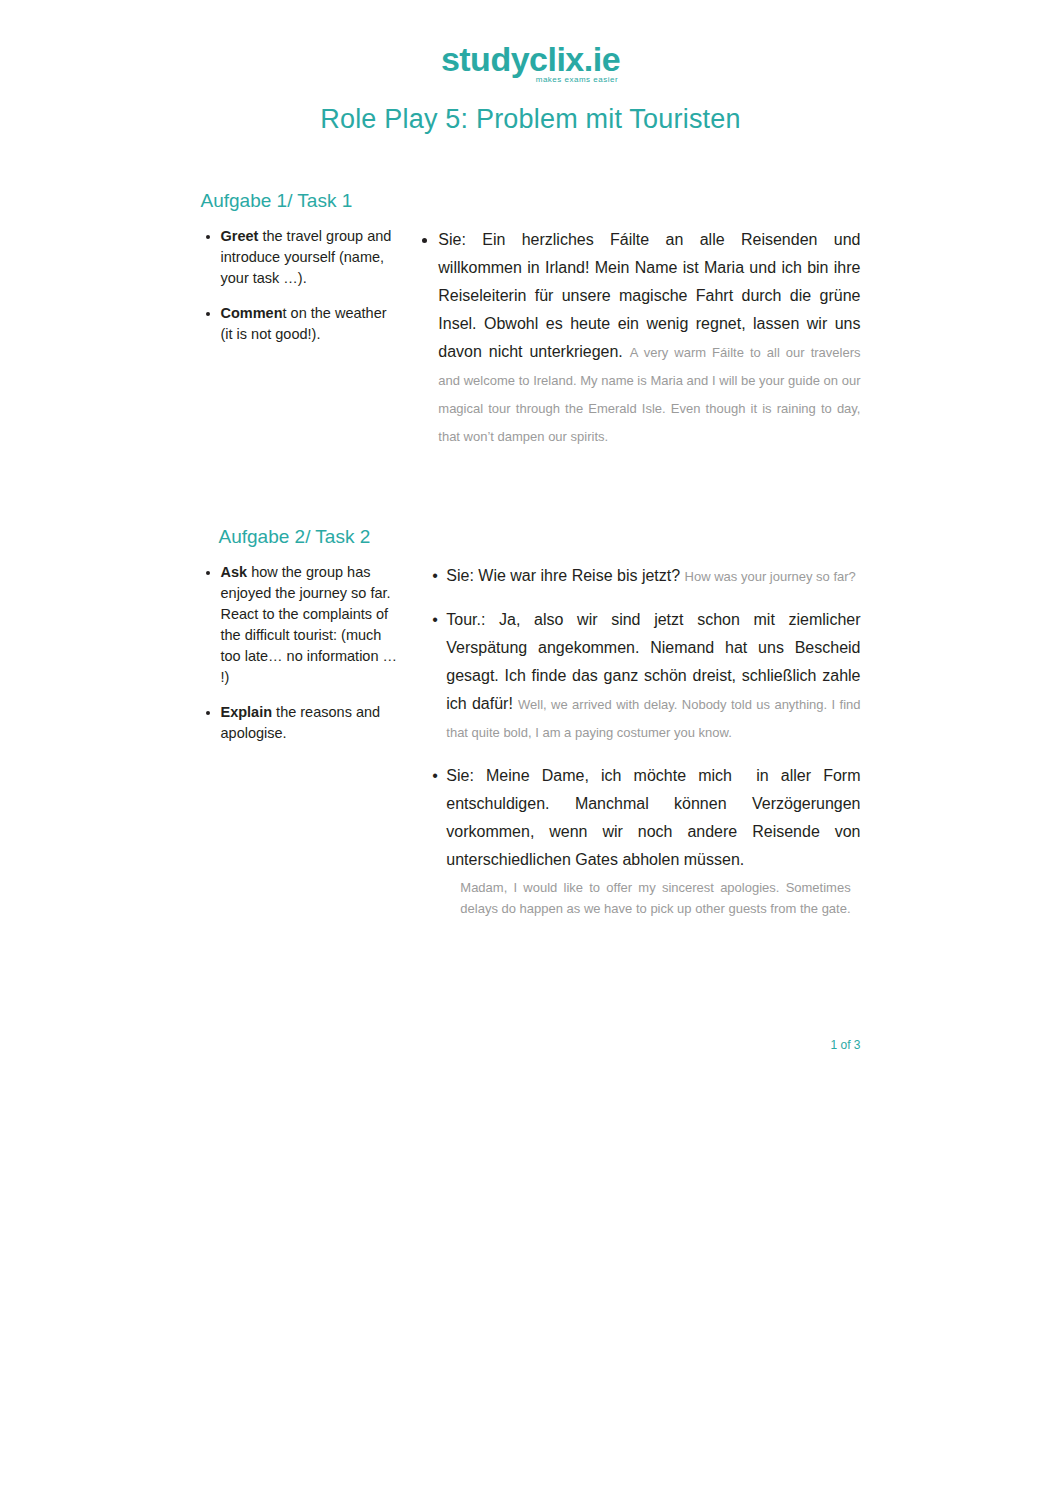studyclix.ie makes exams easier
Role Play 5: Problem mit Touristen
Aufgabe 1/ Task 1
Greet the travel group and introduce yourself (name, your task …).
Comment on the weather (it is not good!).
Sie: Ein herzliches Fáilte an alle Reisenden und willkommen in Irland! Mein Name ist Maria und ich bin ihre Reiseleiterin für unsere magische Fahrt durch die grüne Insel. Obwohl es heute ein wenig regnet, lassen wir uns davon nicht unterkriegen. A very warm Fáilte to all our travelers and welcome to Ireland. My name is Maria and I will be your guide on our magical tour through the Emerald Isle. Even though it is raining to day, that won’t dampen our spirits.
Aufgabe 2/ Task 2
Ask how the group has enjoyed the journey so far. React to the complaints of the difficult tourist: (much too late… no information … !)
Explain the reasons and apologise.
Sie: Wie war ihre Reise bis jetzt? How was your journey so far?
Tour.: Ja, also wir sind jetzt schon mit ziemlicher Verspätung angekommen. Niemand hat uns Bescheid gesagt. Ich finde das ganz schön dreist, schließlich zahle ich dafür! Well, we arrived with delay. Nobody told us anything. I find that quite bold, I am a paying costumer you know.
Sie: Meine Dame, ich möchte mich in aller Form entschuldigen. Manchmal können Verzögerungen vorkommen, wenn wir noch andere Reisende von unterschiedlichen Gates abholen müssen. Madam, I would like to offer my sincerest apologies. Sometimes delays do happen as we have to pick up other guests from the gate.
1 of 3